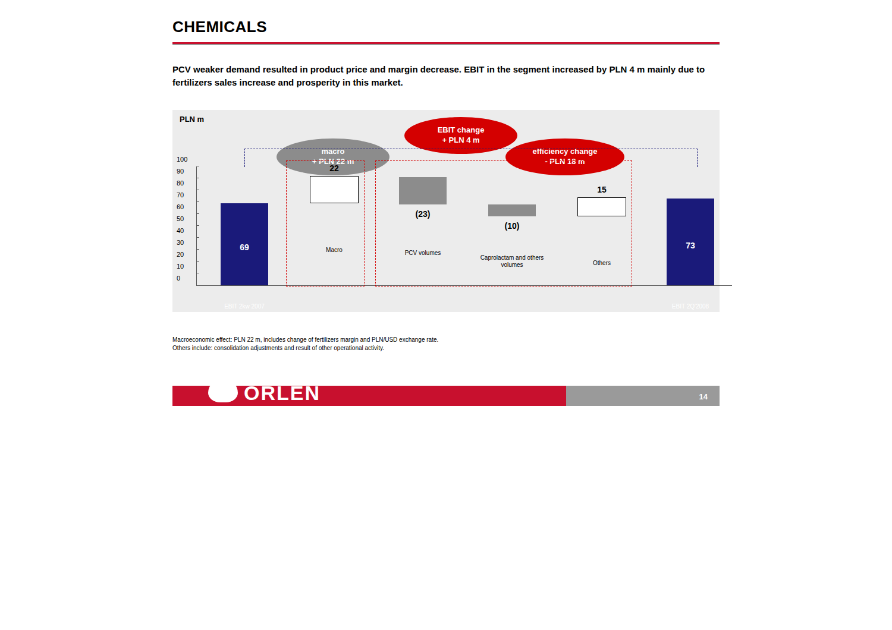CHEMICALS
PCV weaker demand resulted in product price and margin decrease. EBIT in the segment increased by PLN 4 m mainly due to fertilizers sales increase and prosperity in this market.
PLN m
EBIT change
+ PLN 4 m
macro
+ PLN 22 m
efficiency change
- PLN 18 m
100
90
80
70
60
50
40
30
20
10
0
69
EBIT 2kw 2007
22
Macro
(23)
PCV volumes
(10)
Caprolactam and others volumes
15
Others
73
EBIT 2Q'2008
Macroeconomic effect: PLN 22 m, includes change of fertilizers margin and PLN/USD exchange rate.
Others include: consolidation adjustments and result of other operational activity.
ORLEN
14